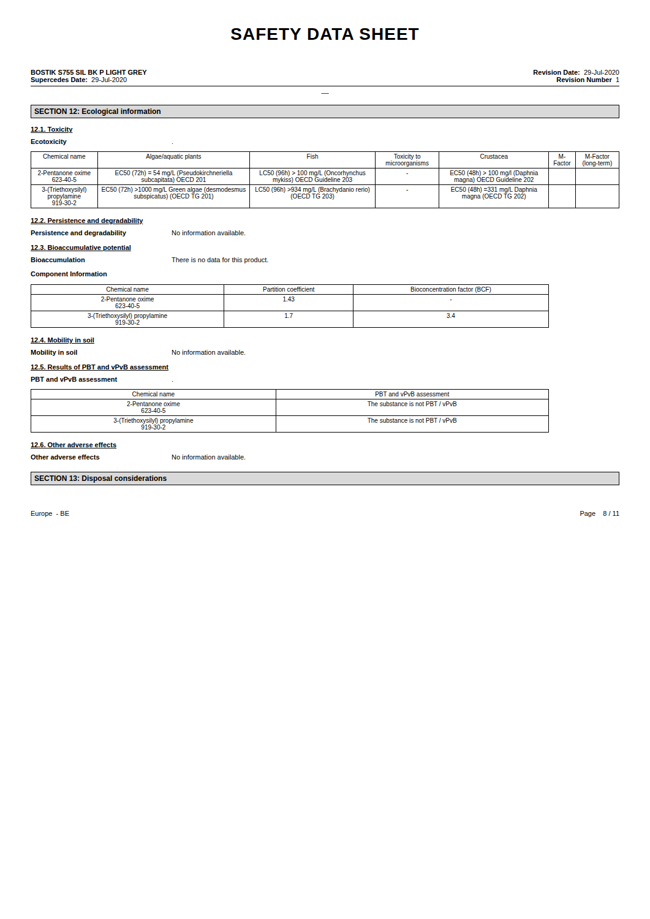SAFETY DATA SHEET
BOSTIK S755 SIL BK P LIGHT GREY
Supercedes Date: 29-Jul-2020
Revision Date: 29-Jul-2020
Revision Number 1
__
SECTION 12: Ecological information
12.1. Toxicity
Ecotoxicity.
| Chemical name | Algae/aquatic plants | Fish | Toxicity to microorganisms | Crustacea | M-Factor | M-Factor (long-term) |
| --- | --- | --- | --- | --- | --- | --- |
| 2-Pentanone oxime 623-40-5 | EC50 (72h) = 54 mg/L (Pseudokirchneriella subcapitata) OECD 201 | LC50 (96h) > 100 mg/L (Oncorhynchus mykiss) OECD Guideline 203 | - | EC50 (48h) > 100 mg/l (Daphnia magna) OECD Guideline 202 | | |
| 3-(Triethoxysilyl) propylamine 919-30-2 | EC50 (72h) >1000 mg/L Green algae (desmodesmus subspicatus) (OECD TG 201) | LC50 (96h) >934 mg/L (Brachydanio rerio) (OECD TG 203) | - | EC50 (48h) =331 mg/L Daphnia magna (OECD TG 202) | | |
12.2. Persistence and degradability
Persistence and degradability No information available.
12.3. Bioaccumulative potential
Bioaccumulation There is no data for this product.
Component Information
| Chemical name | Partition coefficient | Bioconcentration factor (BCF) |
| --- | --- | --- |
| 2-Pentanone oxime 623-40-5 | 1.43 | - |
| 3-(Triethoxysilyl) propylamine 919-30-2 | 1.7 | 3.4 |
12.4. Mobility in soil
Mobility in soil No information available.
12.5. Results of PBT and vPvB assessment
PBT and vPvB assessment.
| Chemical name | PBT and vPvB assessment |
| --- | --- |
| 2-Pentanone oxime 623-40-5 | The substance is not PBT / vPvB |
| 3-(Triethoxysilyl) propylamine 919-30-2 | The substance is not PBT / vPvB |
12.6. Other adverse effects
Other adverse effects No information available.
SECTION 13: Disposal considerations
Europe - BE
Page 8 / 11